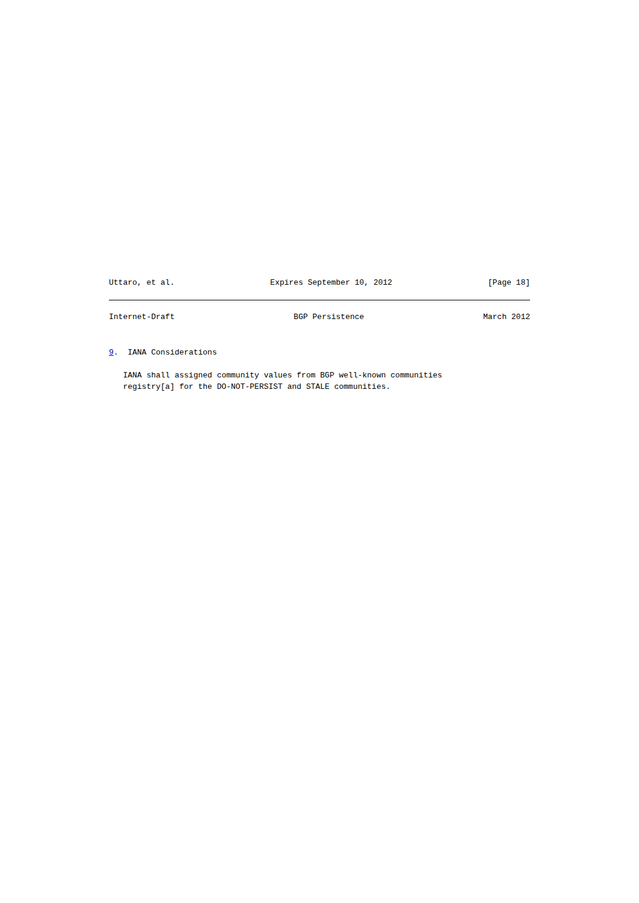Uttaro, et al. Expires September 10, 2012 [Page 18]
Internet-Draft BGP Persistence March 2012
9. IANA Considerations
IANA shall assigned community values from BGP well-known communities registry[a] for the DO-NOT-PERSIST and STALE communities.